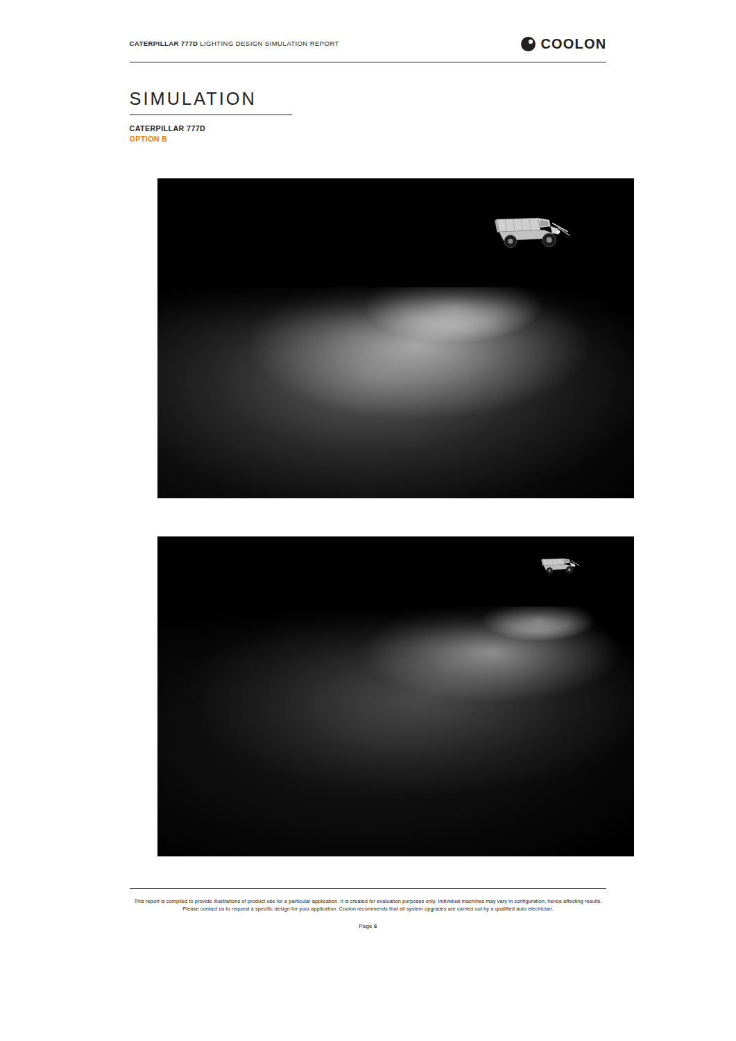CATERPILLAR 777D LIGHTING DESIGN SIMULATION REPORT
COOLON
Simulation
Caterpillar 777D
Option B
This report is compiled to provide illustrations of product use for a particular application. It is created for evaluation purposes only. Individual machines may vary in configuration, hence affecting results.
Please contact us to request a specific design for your application. Coolon recommends that all system upgrades are carried out by a qualified auto electrician.
Page 6